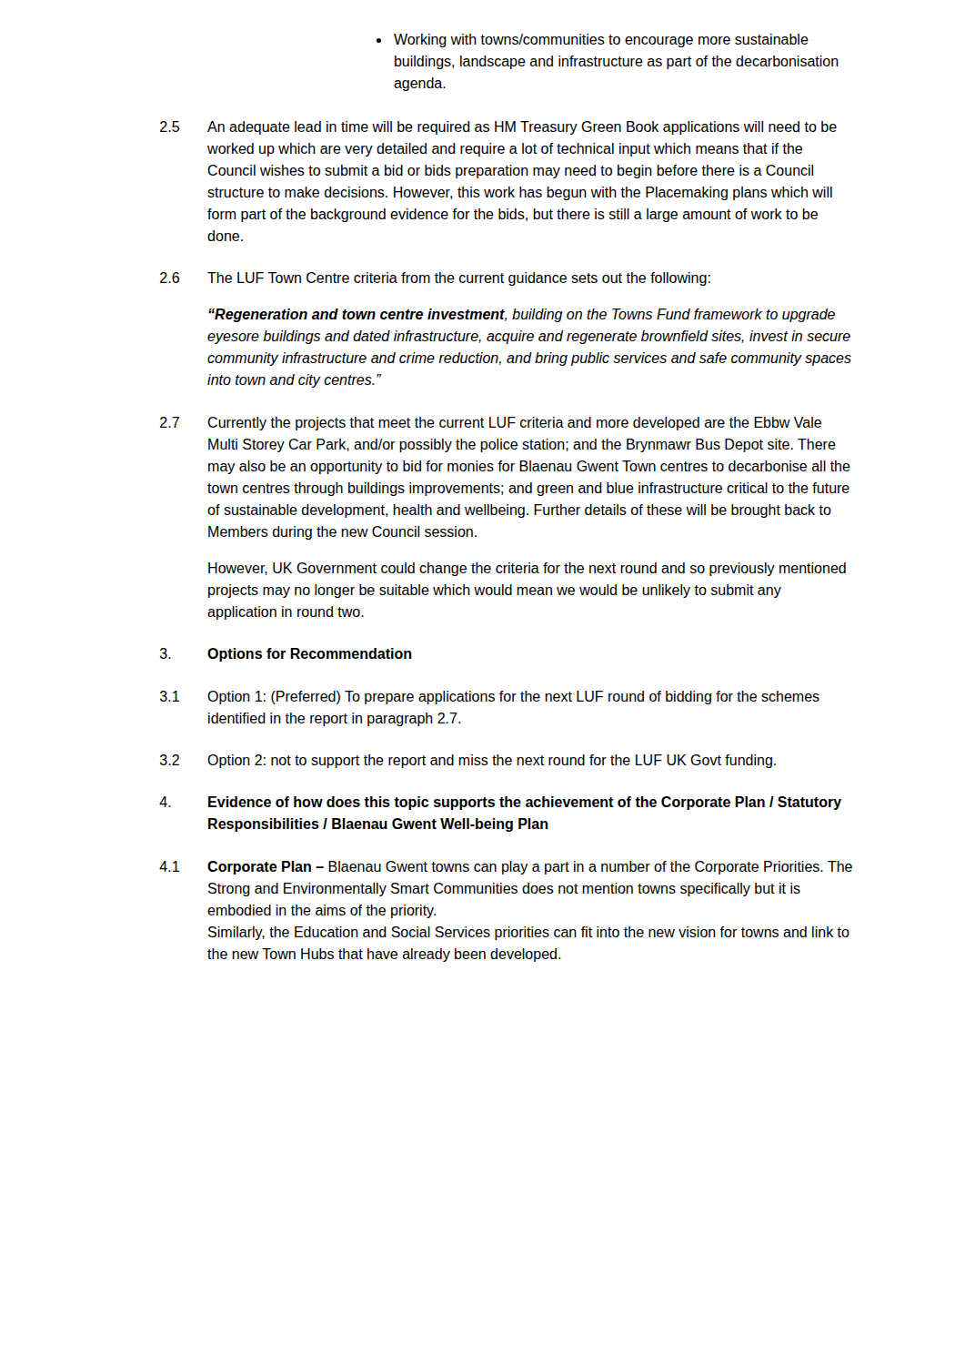Working with towns/communities to encourage more sustainable buildings, landscape and infrastructure as part of the decarbonisation agenda.
2.5
An adequate lead in time will be required as HM Treasury Green Book applications will need to be worked up which are very detailed and require a lot of technical input which means that if the Council wishes to submit a bid or bids preparation may need to begin before there is a Council structure to make decisions. However, this work has begun with the Placemaking plans which will form part of the background evidence for the bids, but there is still a large amount of work to be done.
2.6
The LUF Town Centre criteria from the current guidance sets out the following:
“Regeneration and town centre investment, building on the Towns Fund framework to upgrade eyesore buildings and dated infrastructure, acquire and regenerate brownfield sites, invest in secure community infrastructure and crime reduction, and bring public services and safe community spaces into town and city centres.”
2.7
Currently the projects that meet the current LUF criteria and more developed are the Ebbw Vale Multi Storey Car Park, and/or possibly the police station; and the Brynmawr Bus Depot site. There may also be an opportunity to bid for monies for Blaenau Gwent Town centres to decarbonise all the town centres through buildings improvements; and green and blue infrastructure critical to the future of sustainable development, health and wellbeing. Further details of these will be brought back to Members during the new Council session.
However, UK Government could change the criteria for the next round and so previously mentioned projects may no longer be suitable which would mean we would be unlikely to submit any application in round two.
3.
Options for Recommendation
3.1
Option 1: (Preferred) To prepare applications for the next LUF round of bidding for the schemes identified in the report in paragraph 2.7.
3.2
Option 2: not to support the report and miss the next round for the LUF UK Govt funding.
4.
Evidence of how does this topic supports the achievement of the Corporate Plan / Statutory Responsibilities / Blaenau Gwent Well-being Plan
4.1
Corporate Plan – Blaenau Gwent towns can play a part in a number of the Corporate Priorities. The Strong and Environmentally Smart Communities does not mention towns specifically but it is embodied in the aims of the priority.
Similarly, the Education and Social Services priorities can fit into the new vision for towns and link to the new Town Hubs that have already been developed.